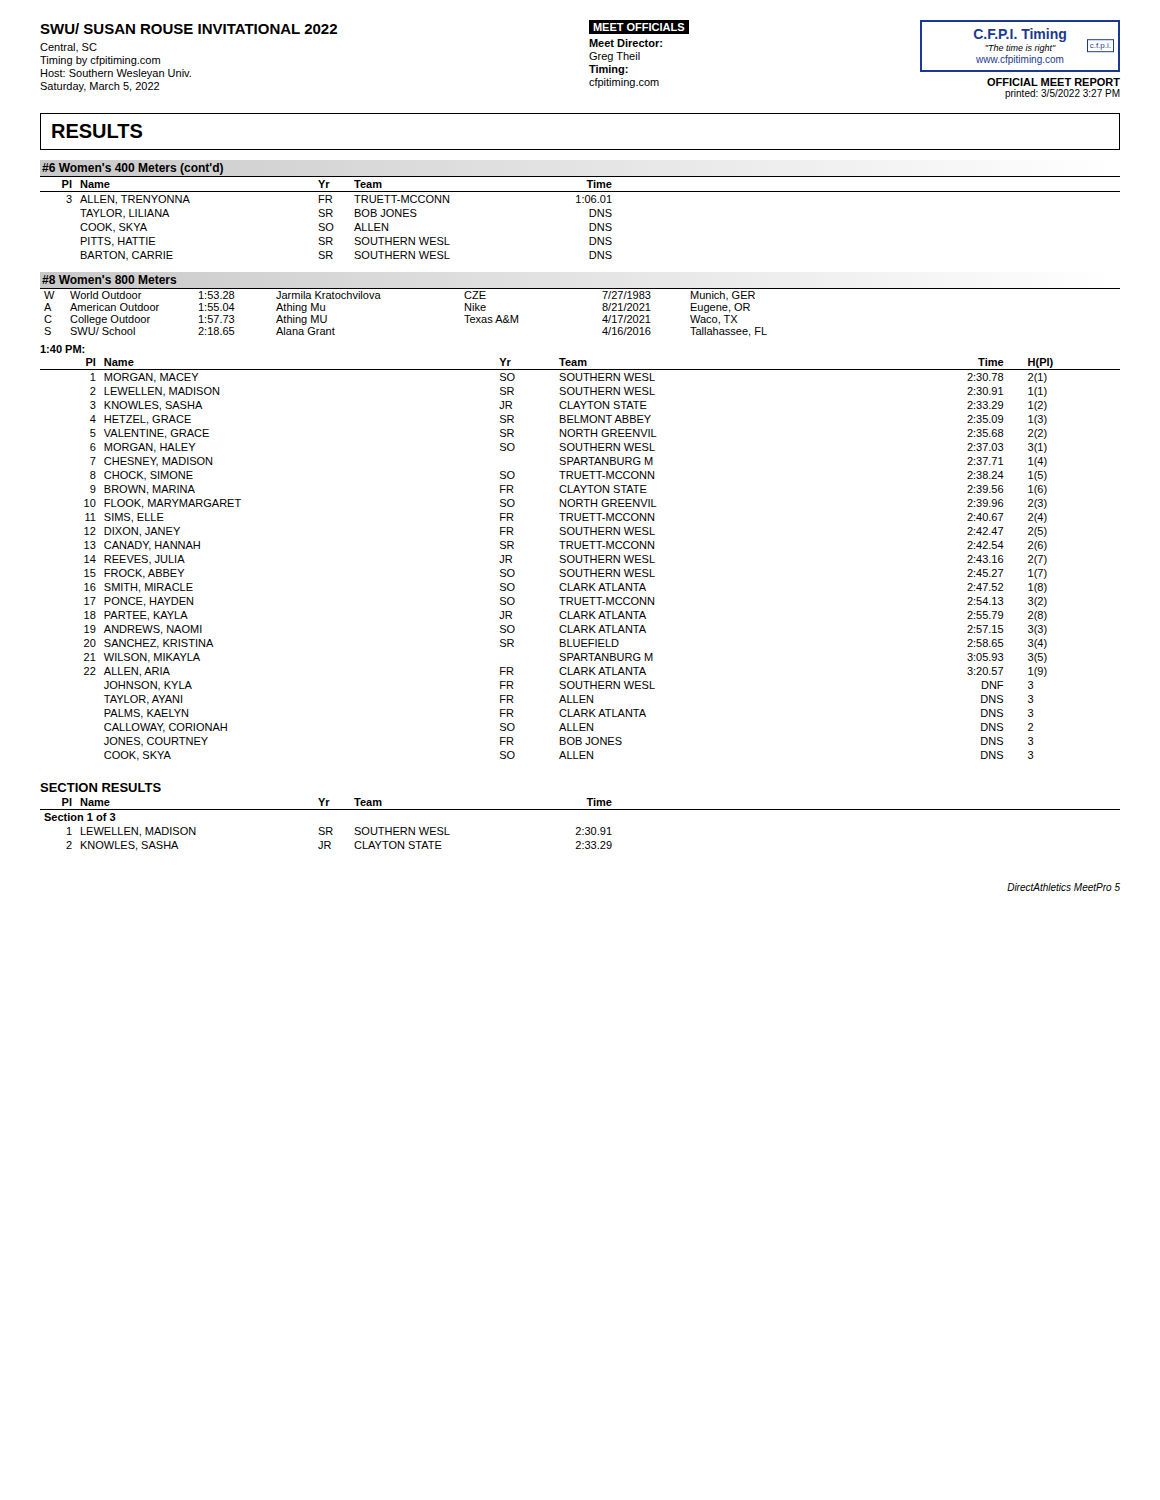SWU/ SUSAN ROUSE INVITATIONAL 2022
Central, SC
Timing by cfpitiming.com
Host: Southern Wesleyan Univ.
Saturday, March 5, 2022
MEET OFFICIALS
Meet Director:
Greg Theil
Timing:
cfpitiming.com
c.f.p.i.
C.F.P.I. Timing
"The time is right"
www.cfpitiming.com
OFFICIAL MEET REPORT
printed: 3/5/2022 3:27 PM
RESULTS
#6 Women's 400 Meters (cont'd)
| Pl | Name | Yr | Team | Time | |
| --- | --- | --- | --- | --- | --- |
| 3 | ALLEN, TRENYONNA | FR | TRUETT-MCCONN | 1:06.01 | |
| | TAYLOR, LILIANA | SR | BOB JONES | DNS | |
| | COOK, SKYA | SO | ALLEN | DNS | |
| | PITTS, HATTIE | SR | SOUTHERN WESL | DNS | |
| | BARTON, CARRIE | SR | SOUTHERN WESL | DNS | |
#8 Women's 800 Meters
| W | World Outdoor | 1:53.28 | Jarmila Kratochvilova | CZE | 7/27/1983 | Munich, GER |
| A | American Outdoor | 1:55.04 | Athing Mu | Nike | 8/21/2021 | Eugene, OR |
| C | College Outdoor | 1:57.73 | Athing MU | Texas A&M | 4/17/2021 | Waco, TX |
| S | SWU/ School | 2:18.65 | Alana Grant | | 4/16/2016 | Tallahassee, FL |
1:40 PM:
| Pl | Name | Yr | Team | Time | H(Pl) |
| --- | --- | --- | --- | --- | --- |
| 1 | MORGAN, MACEY | SO | SOUTHERN WESL | 2:30.78 | 2(1) |
| 2 | LEWELLEN, MADISON | SR | SOUTHERN WESL | 2:30.91 | 1(1) |
| 3 | KNOWLES, SASHA | JR | CLAYTON STATE | 2:33.29 | 1(2) |
| 4 | HETZEL, GRACE | SR | BELMONT ABBEY | 2:35.09 | 1(3) |
| 5 | VALENTINE, GRACE | SR | NORTH GREENVIL | 2:35.68 | 2(2) |
| 6 | MORGAN, HALEY | SO | SOUTHERN WESL | 2:37.03 | 3(1) |
| 7 | CHESNEY, MADISON | | SPARTANBURG M | 2:37.71 | 1(4) |
| 8 | CHOCK, SIMONE | SO | TRUETT-MCCONN | 2:38.24 | 1(5) |
| 9 | BROWN, MARINA | FR | CLAYTON STATE | 2:39.56 | 1(6) |
| 10 | FLOOK, MARYMARGARET | SO | NORTH GREENVIL | 2:39.96 | 2(3) |
| 11 | SIMS, ELLE | FR | TRUETT-MCCONN | 2:40.67 | 2(4) |
| 12 | DIXON, JANEY | FR | SOUTHERN WESL | 2:42.47 | 2(5) |
| 13 | CANADY, HANNAH | SR | TRUETT-MCCONN | 2:42.54 | 2(6) |
| 14 | REEVES, JULIA | JR | SOUTHERN WESL | 2:43.16 | 2(7) |
| 15 | FROCK, ABBEY | SO | SOUTHERN WESL | 2:45.27 | 1(7) |
| 16 | SMITH, MIRACLE | SO | CLARK ATLANTA | 2:47.52 | 1(8) |
| 17 | PONCE, HAYDEN | SO | TRUETT-MCCONN | 2:54.13 | 3(2) |
| 18 | PARTEE, KAYLA | JR | CLARK ATLANTA | 2:55.79 | 2(8) |
| 19 | ANDREWS, NAOMI | SO | CLARK ATLANTA | 2:57.15 | 3(3) |
| 20 | SANCHEZ, KRISTINA | SR | BLUEFIELD | 2:58.65 | 3(4) |
| 21 | WILSON, MIKAYLA | | SPARTANBURG M | 3:05.93 | 3(5) |
| 22 | ALLEN, ARIA | FR | CLARK ATLANTA | 3:20.57 | 1(9) |
| | JOHNSON, KYLA | FR | SOUTHERN WESL | DNF | 3 |
| | TAYLOR, AYANI | FR | ALLEN | DNS | 3 |
| | PALMS, KAELYN | FR | CLARK ATLANTA | DNS | 3 |
| | CALLOWAY, CORIONAH | SO | ALLEN | DNS | 2 |
| | JONES, COURTNEY | FR | BOB JONES | DNS | 3 |
| | COOK, SKYA | SO | ALLEN | DNS | 3 |
SECTION RESULTS
| Pl | Name | Yr | Team | Time | |
| --- | --- | --- | --- | --- | --- |
| Section 1 of 3 |
| 1 | LEWELLEN, MADISON | SR | SOUTHERN WESL | 2:30.91 | |
| 2 | KNOWLES, SASHA | JR | CLAYTON STATE | 2:33.29 | |
DirectAthletics MeetPro 5